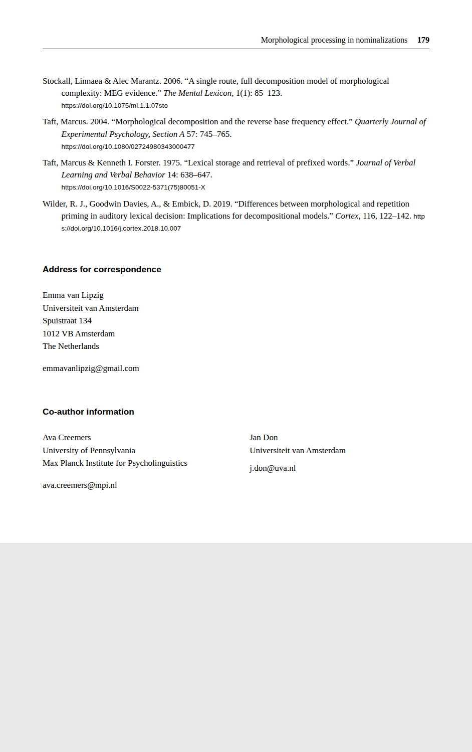Morphological processing in nominalizations 179
Stockall, Linnaea & Alec Marantz. 2006. “A single route, full decomposition model of morphological complexity: MEG evidence.” The Mental Lexicon, 1(1): 85–123.
https://doi.org/10.1075/ml.1.1.07sto
Taft, Marcus. 2004. “Morphological decomposition and the reverse base frequency effect.” Quarterly Journal of Experimental Psychology, Section A 57: 745–765.
https://doi.org/10.1080/02724980343000477
Taft, Marcus & Kenneth I. Forster. 1975. “Lexical storage and retrieval of prefixed words.” Journal of Verbal Learning and Verbal Behavior 14: 638–647.
https://doi.org/10.1016/S0022-5371(75)80051-X
Wilder, R. J., Goodwin Davies, A., & Embick, D. 2019. “Differences between morphological and repetition priming in auditory lexical decision: Implications for decompositional models.” Cortex, 116, 122–142. https://doi.org/10.1016/j.cortex.2018.10.007
Address for correspondence
Emma van Lipzig
Universiteit van Amsterdam
Spuistraat 134
1012 VB Amsterdam
The Netherlands emmavanlipzig@gmail.com
Co-author information
Ava Creemers
University of Pennsylvania
Max Planck Institute for Psycholinguistics ava.creemers@mpi.nl
Jan Don
Universiteit van Amsterdam j.don@uva.nl